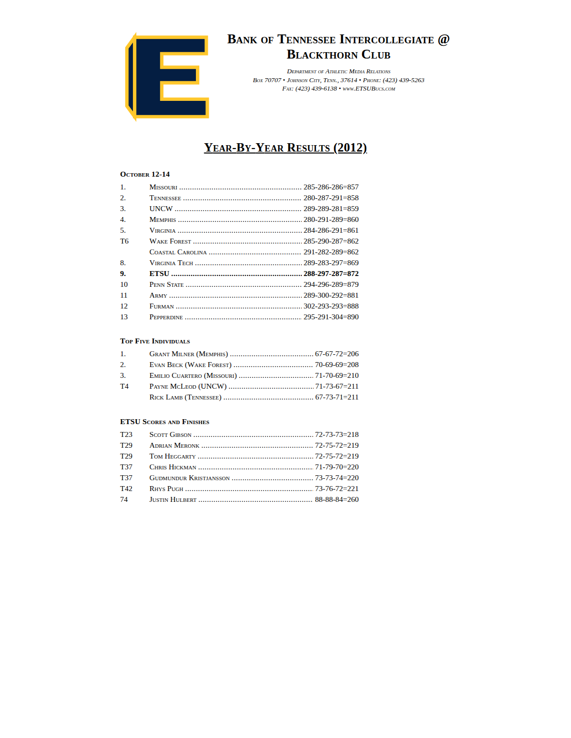Bank of Tennessee Intercollegiate @ Blackthorn Club
Department of Athletic Media Relations
Box 70707 • Johnson City, Tenn., 37614 • Phone: (423) 439-5263
Fax: (423) 439-6138 • www.ETSUBucs.com
Year-By-Year Results (2012)
October 12-14
1. Missouri.......................................................................................................... 285-286-286=857
2. Tennessee.......................................................................................................... 280-287-291=858
3. UNCW.......................................................................................................... 289-289-281=859
4. Memphis.......................................................................................................... 280-291-289=860
5. Virginia.......................................................................................................... 284-286-291=861
T6 Wake Forest.......................................................................................................... 285-290-287=862
Coastal Carolina.......................................................................................................... 291-282-289=862
8. Virginia Tech.......................................................................................................... 289-283-297=869
9. ETSU.......................................................................................................... 288-297-287=872
10 Penn State.......................................................................................................... 294-296-289=879
11 Army.......................................................................................................... 289-300-292=881
12 Furman.......................................................................................................... 302-293-293=888
13 Pepperdine.......................................................................................................... 295-291-304=890
Top Five Individuals
1. Grant Milner (Memphis).......................................................................................................... 67-67-72=206
2. Evan Beck (Wake Forest).......................................................................................................... 70-69-69=208
3. Emilio Cuartero (Missouri).......................................................................................................... 71-70-69=210
T4 Payne McLeod (UNCW).......................................................................................................... 71-73-67=211
Rick Lamb (Tennessee).......................................................................................................... 67-73-71=211
ETSU Scores and Finishes
T23 Scott Gibson.......................................................................................................... 72-73-73=218
T29 Adrian Meronk.......................................................................................................... 72-75-72=219
T29 Tom Heggarty.......................................................................................................... 72-75-72=219
T37 Chris Hickman.......................................................................................................... 71-79-70=220
T37 Gudmundur Kristjansson.......................................................................................................... 73-73-74=220
T42 Rhys Pugh.......................................................................................................... 73-76-72=221
74 Justin Hulbert.......................................................................................................... 88-88-84=260